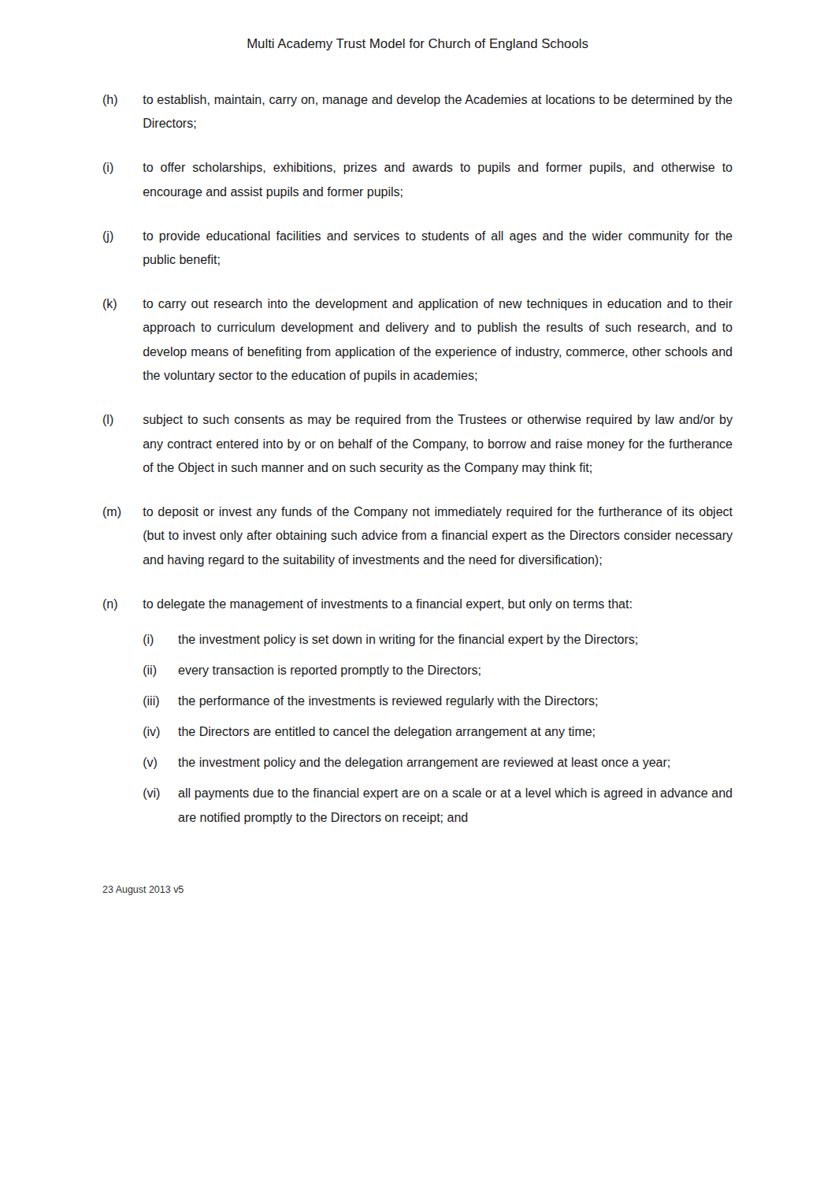Multi Academy Trust Model for Church of England Schools
(h) to establish, maintain, carry on, manage and develop the Academies at locations to be determined by the Directors;
(i) to offer scholarships, exhibitions, prizes and awards to pupils and former pupils, and otherwise to encourage and assist pupils and former pupils;
(j) to provide educational facilities and services to students of all ages and the wider community for the public benefit;
(k) to carry out research into the development and application of new techniques in education and to their approach to curriculum development and delivery and to publish the results of such research, and to develop means of benefiting from application of the experience of industry, commerce, other schools and the voluntary sector to the education of pupils in academies;
(l) subject to such consents as may be required from the Trustees or otherwise required by law and/or by any contract entered into by or on behalf of the Company, to borrow and raise money for the furtherance of the Object in such manner and on such security as the Company may think fit;
(m) to deposit or invest any funds of the Company not immediately required for the furtherance of its object (but to invest only after obtaining such advice from a financial expert as the Directors consider necessary and having regard to the suitability of investments and the need for diversification);
(n) to delegate the management of investments to a financial expert, but only on terms that:
(i) the investment policy is set down in writing for the financial expert by the Directors;
(ii) every transaction is reported promptly to the Directors;
(iii) the performance of the investments is reviewed regularly with the Directors;
(iv) the Directors are entitled to cancel the delegation arrangement at any time;
(v) the investment policy and the delegation arrangement are reviewed at least once a year;
(vi) all payments due to the financial expert are on a scale or at a level which is agreed in advance and are notified promptly to the Directors on receipt; and
23 August 2013 v5